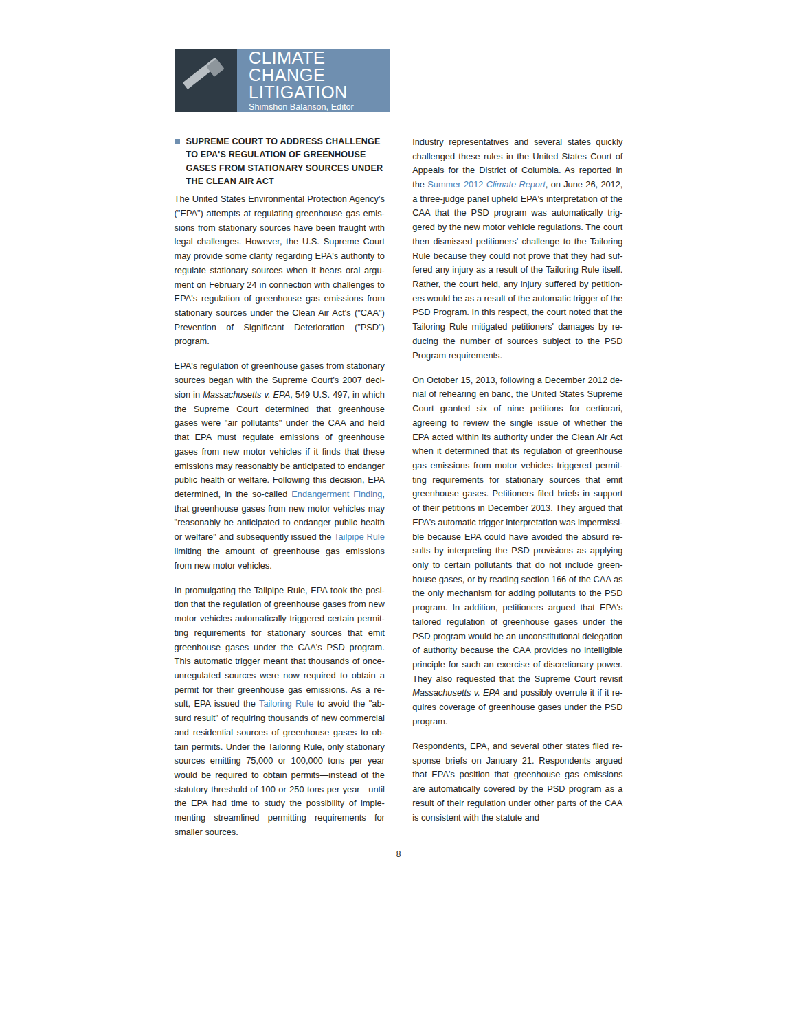CLIMATE CHANGE LITIGATION
Shimshon Balanson, Editor
Supreme Court to Address Challenge to EPA's Regulation of Greenhouse Gases from Stationary Sources Under the Clean Air Act
The United States Environmental Protection Agency's ("EPA") attempts at regulating greenhouse gas emissions from stationary sources have been fraught with legal challenges. However, the U.S. Supreme Court may provide some clarity regarding EPA's authority to regulate stationary sources when it hears oral argument on February 24 in connection with challenges to EPA's regulation of greenhouse gas emissions from stationary sources under the Clean Air Act's ("CAA") Prevention of Significant Deterioration ("PSD") program.
EPA's regulation of greenhouse gases from stationary sources began with the Supreme Court's 2007 decision in Massachusetts v. EPA, 549 U.S. 497, in which the Supreme Court determined that greenhouse gases were "air pollutants" under the CAA and held that EPA must regulate emissions of greenhouse gases from new motor vehicles if it finds that these emissions may reasonably be anticipated to endanger public health or welfare. Following this decision, EPA determined, in the so-called Endangerment Finding, that greenhouse gases from new motor vehicles may "reasonably be anticipated to endanger public health or welfare" and subsequently issued the Tailpipe Rule limiting the amount of greenhouse gas emissions from new motor vehicles.
In promulgating the Tailpipe Rule, EPA took the position that the regulation of greenhouse gases from new motor vehicles automatically triggered certain permitting requirements for stationary sources that emit greenhouse gases under the CAA's PSD program. This automatic trigger meant that thousands of once-unregulated sources were now required to obtain a permit for their greenhouse gas emissions. As a result, EPA issued the Tailoring Rule to avoid the "absurd result" of requiring thousands of new commercial and residential sources of greenhouse gases to obtain permits. Under the Tailoring Rule, only stationary sources emitting 75,000 or 100,000 tons per year would be required to obtain permits—instead of the statutory threshold of 100 or 250 tons per year—until the EPA had time to study the possibility of implementing streamlined permitting requirements for smaller sources.
Industry representatives and several states quickly challenged these rules in the United States Court of Appeals for the District of Columbia. As reported in the Summer 2012 Climate Report, on June 26, 2012, a three-judge panel upheld EPA's interpretation of the CAA that the PSD program was automatically triggered by the new motor vehicle regulations. The court then dismissed petitioners' challenge to the Tailoring Rule because they could not prove that they had suffered any injury as a result of the Tailoring Rule itself. Rather, the court held, any injury suffered by petitioners would be as a result of the automatic trigger of the PSD Program. In this respect, the court noted that the Tailoring Rule mitigated petitioners' damages by reducing the number of sources subject to the PSD Program requirements.
On October 15, 2013, following a December 2012 denial of rehearing en banc, the United States Supreme Court granted six of nine petitions for certiorari, agreeing to review the single issue of whether the EPA acted within its authority under the Clean Air Act when it determined that its regulation of greenhouse gas emissions from motor vehicles triggered permitting requirements for stationary sources that emit greenhouse gases. Petitioners filed briefs in support of their petitions in December 2013. They argued that EPA's automatic trigger interpretation was impermissible because EPA could have avoided the absurd results by interpreting the PSD provisions as applying only to certain pollutants that do not include greenhouse gases, or by reading section 166 of the CAA as the only mechanism for adding pollutants to the PSD program. In addition, petitioners argued that EPA's tailored regulation of greenhouse gases under the PSD program would be an unconstitutional delegation of authority because the CAA provides no intelligible principle for such an exercise of discretionary power. They also requested that the Supreme Court revisit Massachusetts v. EPA and possibly overrule it if it requires coverage of greenhouse gases under the PSD program.
Respondents, EPA, and several other states filed response briefs on January 21. Respondents argued that EPA's position that greenhouse gas emissions are automatically covered by the PSD program as a result of their regulation under other parts of the CAA is consistent with the statute and
8